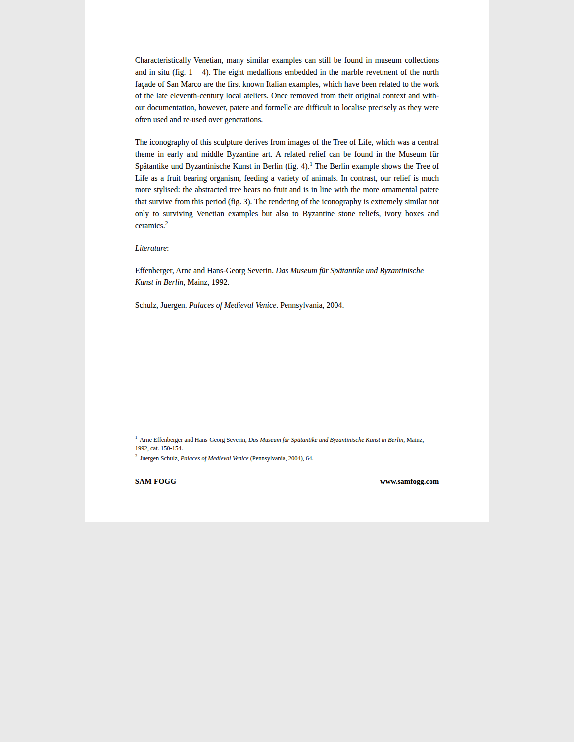Characteristically Venetian, many similar examples can still be found in museum collections and in situ (fig. 1 – 4). The eight medallions embedded in the marble revetment of the north façade of San Marco are the first known Italian examples, which have been related to the work of the late eleventh-century local ateliers. Once removed from their original context and without documentation, however, patere and formelle are difficult to localise precisely as they were often used and re-used over generations.
The iconography of this sculpture derives from images of the Tree of Life, which was a central theme in early and middle Byzantine art. A related relief can be found in the Museum für Spätantike und Byzantinische Kunst in Berlin (fig. 4).1 The Berlin example shows the Tree of Life as a fruit bearing organism, feeding a variety of animals. In contrast, our relief is much more stylised: the abstracted tree bears no fruit and is in line with the more ornamental patere that survive from this period (fig. 3). The rendering of the iconography is extremely similar not only to surviving Venetian examples but also to Byzantine stone reliefs, ivory boxes and ceramics.2
Literature:
Effenberger, Arne and Hans-Georg Severin. Das Museum für Spätantike und Byzantinische Kunst in Berlin, Mainz, 1992.
Schulz, Juergen. Palaces of Medieval Venice. Pennsylvania, 2004.
1 Arne Effenberger and Hans-Georg Severin, Das Museum für Spätantike und Byzantinische Kunst in Berlin, Mainz, 1992, cat. 150-154.
2 Juergen Schulz, Palaces of Medieval Venice (Pennsylvania, 2004), 64.
SAM FOGG www.samfogg.com